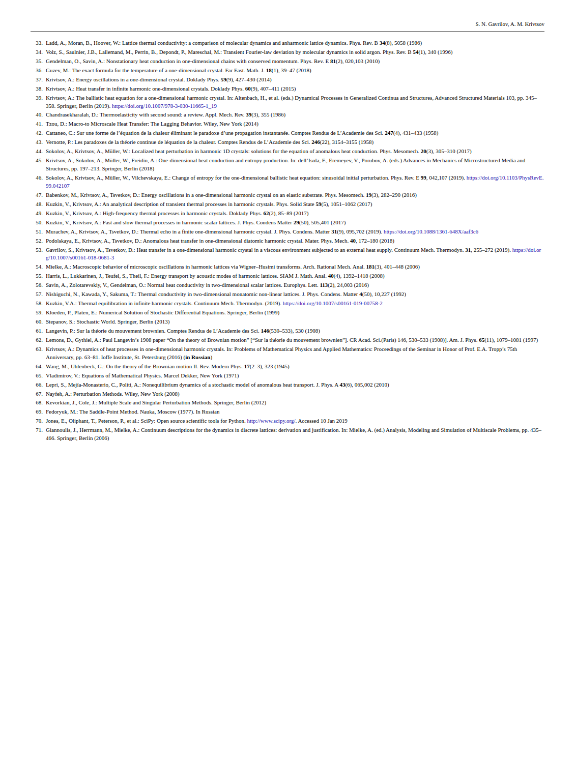S. N. Gavrilov, A. M. Krivtsov
Ladd, A., Moran, B., Hoover, W.: Lattice thermal conductivity: a comparison of molecular dynamics and anharmonic lattice dynamics. Phys. Rev. B 34(8), 5058 (1986)
Volz, S., Saulnier, J.B., Lallemand, M., Perrin, B., Depondt, P., Mareschal, M.: Transient Fourier-law deviation by molecular dynamics in solid argon. Phys. Rev. B 54(1), 340 (1996)
Gendelman, O., Savin, A.: Nonstationary heat conduction in one-dimensional chains with conserved momentum. Phys. Rev. E 81(2), 020,103 (2010)
Guzev, M.: The exact formula for the temperature of a one-dimensional crystal. Far East. Math. J. 18(1), 39–47 (2018)
Krivtsov, A.: Energy oscillations in a one-dimensional crystal. Doklady Phys. 59(9), 427–430 (2014)
Krivtsov, A.: Heat transfer in infinite harmonic one-dimensional crystals. Doklady Phys. 60(9), 407–411 (2015)
Krivtsov, A.: The ballistic heat equation for a one-dimensional harmonic crystal. In: Altenbach, H., et al. (eds.) Dynamical Processes in Generalized Continua and Structures, Advanced Structured Materials 103, pp. 345–358. Springer, Berlin (2019). https://doi.org/10.1007/978-3-030-11665-1_19
Chandrasekharalah, D.: Thermoelasticity with second sound: a review. Appl. Mech. Rev. 39(3), 355 (1986)
Tzou, D.: Macro-to Microscale Heat Transfer: The Lagging Behavior. Wiley, New York (2014)
Cattaneo, C.: Sur une forme de l’équation de la chaleur éliminant le paradoxe d’une propagation instantanée. Comptes Rendus de L’Academie des Sci. 247(4), 431–433 (1958)
Vernotte, P.: Les paradoxes de la théorie continue de léquation de la chaleur. Comptes Rendus de L’Academie des Sci. 246(22), 3154–3155 (1958)
Sokolov, A., Krivtsov, A., Müller, W.: Localized heat perturbation in harmonic 1D crystals: solutions for the equation of anomalous heat conduction. Phys. Mesomech. 20(3), 305–310 (2017)
Krivtsov, A., Sokolov, A., Müller, W., Freidin, A.: One-dimensional heat conduction and entropy production. In: dell’Isola, F., Eremeyev, V., Porubov, A. (eds.) Advances in Mechanics of Microstructured Media and Structures, pp. 197–213. Springer, Berlin (2018)
Sokolov, A., Krivtsov, A., Müller, W., Vilchevskaya, E.: Change of entropy for the one-dimensional ballistic heat equation: sinusoidal initial perturbation. Phys. Rev. E 99, 042,107 (2019). https://doi.org/10.1103/PhysRevE.99.042107
Babenkov, M., Krivtsov, A., Tsvetkov, D.: Energy oscillations in a one-dimensional harmonic crystal on an elastic substrate. Phys. Mesomech. 19(3), 282–290 (2016)
Kuzkin, V., Krivtsov, A.: An analytical description of transient thermal processes in harmonic crystals. Phys. Solid State 59(5), 1051–1062 (2017)
Kuzkin, V., Krivtsov, A.: High-frequency thermal processes in harmonic crystals. Doklady Phys. 62(2), 85–89 (2017)
Kuzkin, V., Krivtsov, A.: Fast and slow thermal processes in harmonic scalar lattices. J. Phys. Condens Matter 29(50), 505,401 (2017)
Murachev, A., Krivtsov, A., Tsvetkov, D.: Thermal echo in a finite one-dimensional harmonic crystal. J. Phys. Condens. Matter 31(9), 095,702 (2019). https://doi.org/10.1088/1361-648X/aaf3c6
Podolskaya, E., Krivtsov, A., Tsvetkov, D.: Anomalous heat transfer in one-dimensional diatomic harmonic crystal. Mater. Phys. Mech. 40, 172–180 (2018)
Gavrilov, S., Krivtsov, A., Tsvetkov, D.: Heat transfer in a one-dimensional harmonic crystal in a viscous environment subjected to an external heat supply. Continuum Mech. Thermodyn. 31, 255–272 (2019). https://doi.org/10.1007/s00161-018-0681-3
Mielke, A.: Macroscopic behavior of microscopic oscillations in harmonic lattices via Wigner–Husimi transforms. Arch. Rational Mech. Anal. 181(3), 401–448 (2006)
Harris, L., Lukkarinen, J., Teufel, S., Theil, F.: Energy transport by acoustic modes of harmonic lattices. SIAM J. Math. Anal. 40(4), 1392–1418 (2008)
Savin, A., Zolotarevskiy, V., Gendelman, O.: Normal heat conductivity in two-dimensional scalar lattices. Europhys. Lett. 113(2), 24,003 (2016)
Nishiguchi, N., Kawada, Y., Sakuma, T.: Thermal conductivity in two-dimensional monatomic non-linear lattices. J. Phys. Condens. Matter 4(50), 10,227 (1992)
Kuzkin, V.A.: Thermal equilibration in infinite harmonic crystals. Continuum Mech. Thermodyn. (2019). https://doi.org/10.1007/s00161-019-00758-2
Kloeden, P., Platen, E.: Numerical Solution of Stochastic Differential Equations. Springer, Berlin (1999)
Stepanov, S.: Stochastic World. Springer, Berlin (2013)
Langevin, P.: Sur la théorie du mouvement brownien. Comptes Rendus de L’Academie des Sci. 146(530–533), 530 (1908)
Lemons, D., Gythiel, A.: Paul Langevin’s 1908 paper “On the theory of Brownian motion” [“Sur la théorie du mouvement brownien”]. CR Acad. Sci.(Paris) 146, 530–533 (1908)]. Am. J. Phys. 65(11), 1079–1081 (1997)
Krivtsov, A.: Dynamics of heat processes in one-dimensional harmonic crystals. In: Problems of Mathematical Physics and Applied Mathematics: Proceedings of the Seminar in Honor of Prof. E.A. Tropp’s 75th Anniversary, pp. 63–81. Ioffe Institute, St. Petersburg (2016) (in Russian)
Wang, M., Uhlenbeck, G.: On the theory of the Brownian motion II. Rev. Modern Phys. 17(2–3), 323 (1945)
Vladimirov, V.: Equations of Mathematical Physics. Marcel Dekker, New York (1971)
Lepri, S., Mejía-Monasterio, C., Politi, A.: Nonequilibrium dynamics of a stochastic model of anomalous heat transport. J. Phys. A 43(6), 065,002 (2010)
Nayfeh, A.: Perturbation Methods. Wiley, New York (2008)
Kevorkian, J., Cole, J.: Multiple Scale and Singular Perturbation Methods. Springer, Berlin (2012)
Fedoryuk, M.: The Saddle-Point Method. Nauka, Moscow (1977). In Russian
Jones, E., Oliphant, T., Peterson, P., et al.: SciPy: Open source scientific tools for Python. http://www.scipy.org/. Accessed 10 Jan 2019
Giannoulis, J., Herrmann, M., Mielke, A.: Continuum descriptions for the dynamics in discrete lattices: derivation and justification. In: Mielke, A. (ed.) Analysis, Modeling and Simulation of Multiscale Problems, pp. 435–466. Springer, Berlin (2006)